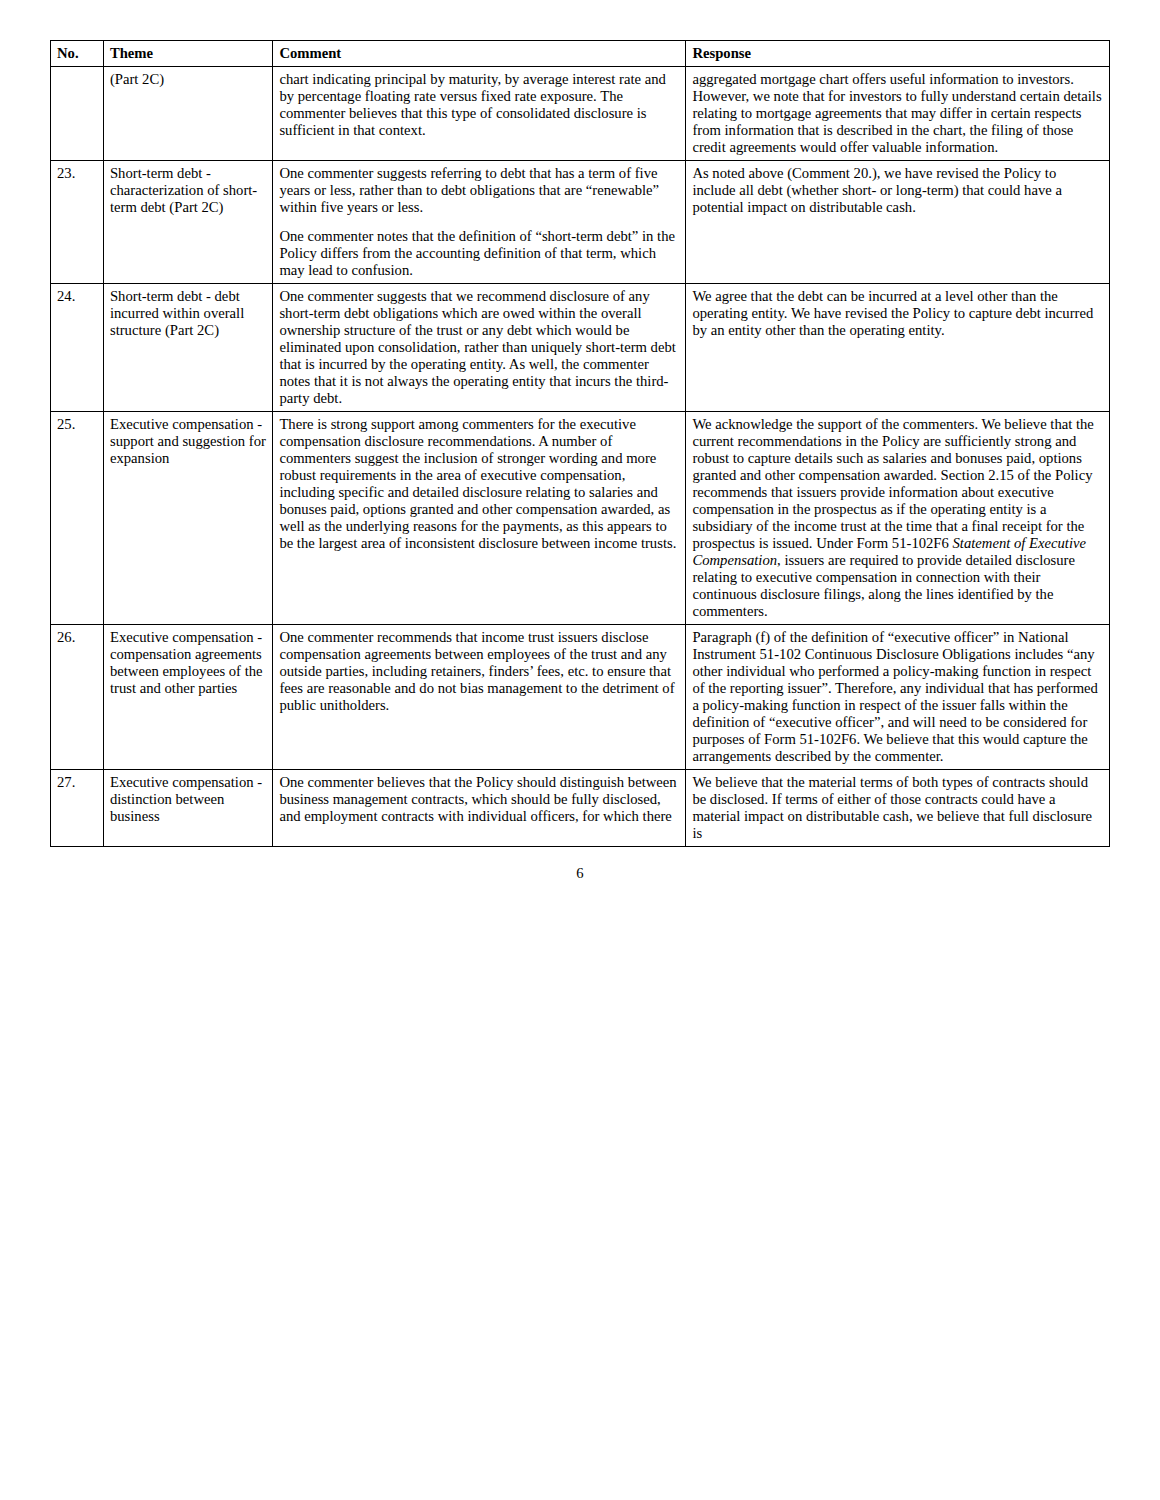| No. | Theme | Comment | Response |
| --- | --- | --- | --- |
| | (Part 2C) | chart indicating principal by maturity, by average interest rate and by percentage floating rate versus fixed rate exposure. The commenter believes that this type of consolidated disclosure is sufficient in that context. | aggregated mortgage chart offers useful information to investors. However, we note that for investors to fully understand certain details relating to mortgage agreements that may differ in certain respects from information that is described in the chart, the filing of those credit agreements would offer valuable information. |
| 23. | Short-term debt - characterization of short-term debt (Part 2C) | One commenter suggests referring to debt that has a term of five years or less, rather than to debt obligations that are “renewable” within five years or less. One commenter notes that the definition of “short-term debt” in the Policy differs from the accounting definition of that term, which may lead to confusion. | As noted above (Comment 20.), we have revised the Policy to include all debt (whether short- or long-term) that could have a potential impact on distributable cash. |
| 24. | Short-term debt - debt incurred within overall structure (Part 2C) | One commenter suggests that we recommend disclosure of any short-term debt obligations which are owed within the overall ownership structure of the trust or any debt which would be eliminated upon consolidation, rather than uniquely short-term debt that is incurred by the operating entity. As well, the commenter notes that it is not always the operating entity that incurs the third-party debt. | We agree that the debt can be incurred at a level other than the operating entity. We have revised the Policy to capture debt incurred by an entity other than the operating entity. |
| 25. | Executive compensation - support and suggestion for expansion | There is strong support among commenters for the executive compensation disclosure recommendations. A number of commenters suggest the inclusion of stronger wording and more robust requirements in the area of executive compensation, including specific and detailed disclosure relating to salaries and bonuses paid, options granted and other compensation awarded, as well as the underlying reasons for the payments, as this appears to be the largest area of inconsistent disclosure between income trusts. | We acknowledge the support of the commenters. We believe that the current recommendations in the Policy are sufficiently strong and robust to capture details such as salaries and bonuses paid, options granted and other compensation awarded. Section 2.15 of the Policy recommends that issuers provide information about executive compensation in the prospectus as if the operating entity is a subsidiary of the income trust at the time that a final receipt for the prospectus is issued. Under Form 51-102F6 Statement of Executive Compensation , issuers are required to provide detailed disclosure relating to executive compensation in connection with their continuous disclosure filings, along the lines identified by the commenters. |
| 26. | Executive compensation - compensation agreements between employees of the trust and other parties | One commenter recommends that income trust issuers disclose compensation agreements between employees of the trust and any outside parties, including retainers, finders’ fees, etc. to ensure that fees are reasonable and do not bias management to the detriment of public unitholders. | Paragraph (f) of the definition of “executive officer” in National Instrument 51-102 Continuous Disclosure Obligations includes “any other individual who performed a policy-making function in respect of the reporting issuer”. Therefore, any individual that has performed a policy-making function in respect of the issuer falls within the definition of “executive officer”, and will need to be considered for purposes of Form 51-102F6. We believe that this would capture the arrangements described by the commenter. |
| 27. | Executive compensation - distinction between business | One commenter believes that the Policy should distinguish between business management contracts, which should be fully disclosed, and employment contracts with individual officers, for which there | We believe that the material terms of both types of contracts should be disclosed. If terms of either of those contracts could have a material impact on distributable cash, we believe that full disclosure is |
6